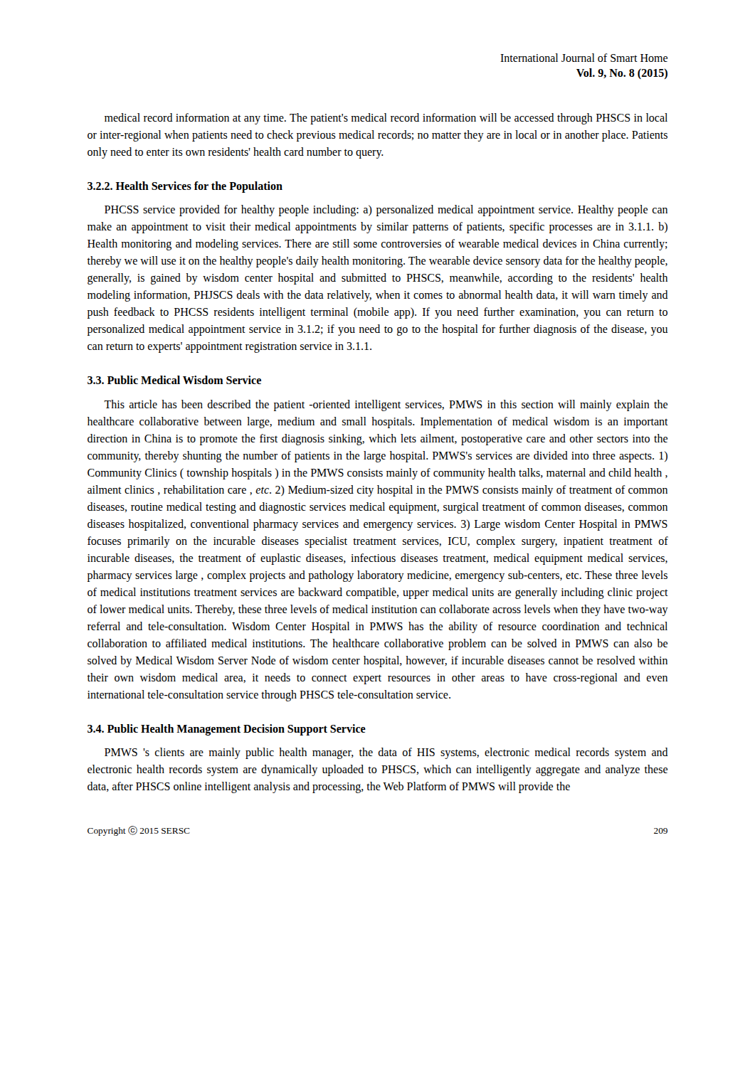International Journal of Smart Home Vol. 9, No. 8 (2015)
medical record information at any time. The patient's medical record information will be accessed through PHSCS in local or inter-regional when patients need to check previous medical records; no matter they are in local or in another place. Patients only need to enter its own residents' health card number to query.
3.2.2. Health Services for the Population
PHCSS service provided for healthy people including: a) personalized medical appointment service. Healthy people can make an appointment to visit their medical appointments by similar patterns of patients, specific processes are in 3.1.1. b) Health monitoring and modeling services. There are still some controversies of wearable medical devices in China currently; thereby we will use it on the healthy people's daily health monitoring. The wearable device sensory data for the healthy people, generally, is gained by wisdom center hospital and submitted to PHSCS, meanwhile, according to the residents' health modeling information, PHJSCS deals with the data relatively, when it comes to abnormal health data, it will warn timely and push feedback to PHCSS residents intelligent terminal (mobile app). If you need further examination, you can return to personalized medical appointment service in 3.1.2; if you need to go to the hospital for further diagnosis of the disease, you can return to experts' appointment registration service in 3.1.1.
3.3. Public Medical Wisdom Service
This article has been described the patient -oriented intelligent services, PMWS in this section will mainly explain the healthcare collaborative between large, medium and small hospitals. Implementation of medical wisdom is an important direction in China is to promote the first diagnosis sinking, which lets ailment, postoperative care and other sectors into the community, thereby shunting the number of patients in the large hospital. PMWS's services are divided into three aspects. 1) Community Clinics ( township hospitals ) in the PMWS consists mainly of community health talks, maternal and child health , ailment clinics , rehabilitation care , etc. 2) Medium-sized city hospital in the PMWS consists mainly of treatment of common diseases, routine medical testing and diagnostic services medical equipment, surgical treatment of common diseases, common diseases hospitalized, conventional pharmacy services and emergency services. 3) Large wisdom Center Hospital in PMWS focuses primarily on the incurable diseases specialist treatment services, ICU, complex surgery, inpatient treatment of incurable diseases, the treatment of euplastic diseases, infectious diseases treatment, medical equipment medical services, pharmacy services large , complex projects and pathology laboratory medicine, emergency sub-centers, etc. These three levels of medical institutions treatment services are backward compatible, upper medical units are generally including clinic project of lower medical units. Thereby, these three levels of medical institution can collaborate across levels when they have two-way referral and tele-consultation. Wisdom Center Hospital in PMWS has the ability of resource coordination and technical collaboration to affiliated medical institutions. The healthcare collaborative problem can be solved in PMWS can also be solved by Medical Wisdom Server Node of wisdom center hospital, however, if incurable diseases cannot be resolved within their own wisdom medical area, it needs to connect expert resources in other areas to have cross-regional and even international tele-consultation service through PHSCS tele-consultation service.
3.4. Public Health Management Decision Support Service
PMWS 's clients are mainly public health manager, the data of HIS systems, electronic medical records system and electronic health records system are dynamically uploaded to PHSCS, which can intelligently aggregate and analyze these data, after PHSCS online intelligent analysis and processing, the Web Platform of PMWS will provide the
Copyright ⓒ 2015 SERSC 209